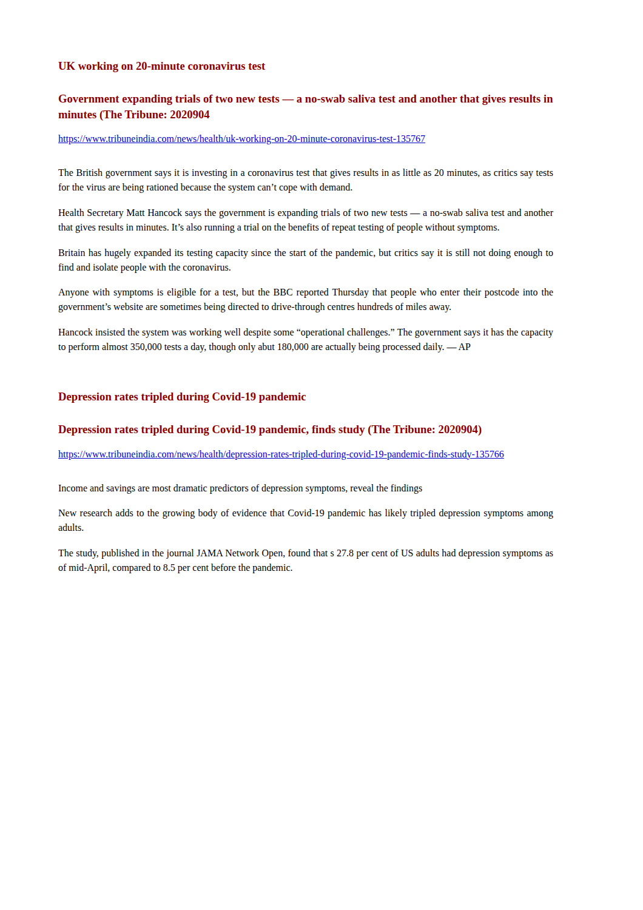UK working on 20-minute coronavirus test
Government expanding trials of two new tests — a no-swab saliva test and another that gives results in minutes (The Tribune: 2020904
https://www.tribuneindia.com/news/health/uk-working-on-20-minute-coronavirus-test-135767
The British government says it is investing in a coronavirus test that gives results in as little as 20 minutes, as critics say tests for the virus are being rationed because the system can’t cope with demand.
Health Secretary Matt Hancock says the government is expanding trials of two new tests — a no-swab saliva test and another that gives results in minutes. It’s also running a trial on the benefits of repeat testing of people without symptoms.
Britain has hugely expanded its testing capacity since the start of the pandemic, but critics say it is still not doing enough to find and isolate people with the coronavirus.
Anyone with symptoms is eligible for a test, but the BBC reported Thursday that people who enter their postcode into the government’s website are sometimes being directed to drive-through centres hundreds of miles away.
Hancock insisted the system was working well despite some “operational challenges.” The government says it has the capacity to perform almost 350,000 tests a day, though only abut 180,000 are actually being processed daily. — AP
Depression rates tripled during Covid-19 pandemic
Depression rates tripled during Covid-19 pandemic, finds study (The Tribune: 2020904)
https://www.tribuneindia.com/news/health/depression-rates-tripled-during-covid-19-pandemic-finds-study-135766
Income and savings are most dramatic predictors of depression symptoms, reveal the findings
New research adds to the growing body of evidence that Covid-19 pandemic has likely tripled depression symptoms among adults.
The study, published in the journal JAMA Network Open, found that s 27.8 per cent of US adults had depression symptoms as of mid-April, compared to 8.5 per cent before the pandemic.